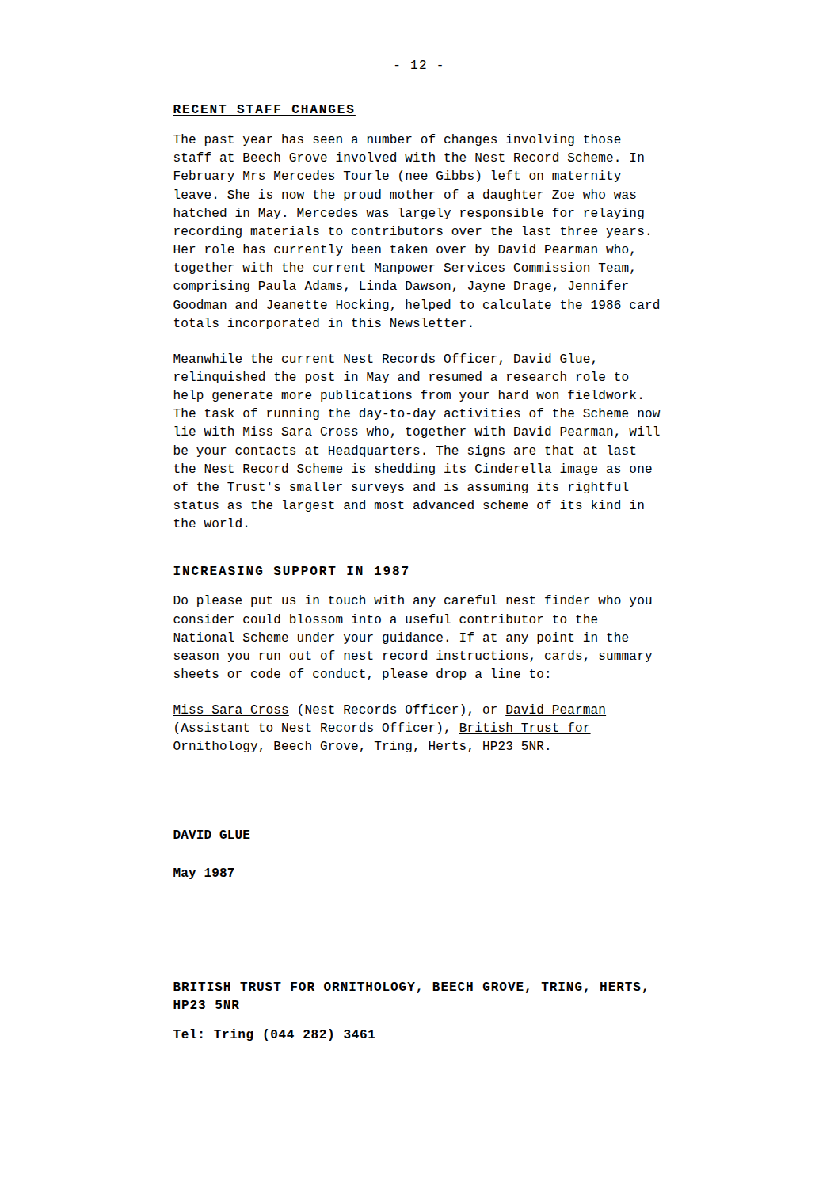- 12 -
RECENT STAFF CHANGES
The past year has seen a number of changes involving those staff at Beech Grove involved with the Nest Record Scheme. In February Mrs Mercedes Tourle (nee Gibbs) left on maternity leave. She is now the proud mother of a daughter Zoe who was hatched in May. Mercedes was largely responsible for relaying recording materials to contributors over the last three years. Her role has currently been taken over by David Pearman who, together with the current Manpower Services Commission Team, comprising Paula Adams, Linda Dawson, Jayne Drage, Jennifer Goodman and Jeanette Hocking, helped to calculate the 1986 card totals incorporated in this Newsletter.
Meanwhile the current Nest Records Officer, David Glue, relinquished the post in May and resumed a research role to help generate more publications from your hard won fieldwork. The task of running the day-to-day activities of the Scheme now lie with Miss Sara Cross who, together with David Pearman, will be your contacts at Headquarters. The signs are that at last the Nest Record Scheme is shedding its Cinderella image as one of the Trust's smaller surveys and is assuming its rightful status as the largest and most advanced scheme of its kind in the world.
INCREASING SUPPORT IN 1987
Do please put us in touch with any careful nest finder who you consider could blossom into a useful contributor to the National Scheme under your guidance. If at any point in the season you run out of nest record instructions, cards, summary sheets or code of conduct, please drop a line to:
Miss Sara Cross (Nest Records Officer), or David Pearman (Assistant to Nest Records Officer), British Trust for Ornithology, Beech Grove, Tring, Herts, HP23 5NR.
DAVID GLUE
May 1987
BRITISH TRUST FOR ORNITHOLOGY, BEECH GROVE, TRING, HERTS, HP23 5NR
Tel: Tring (044 282) 3461